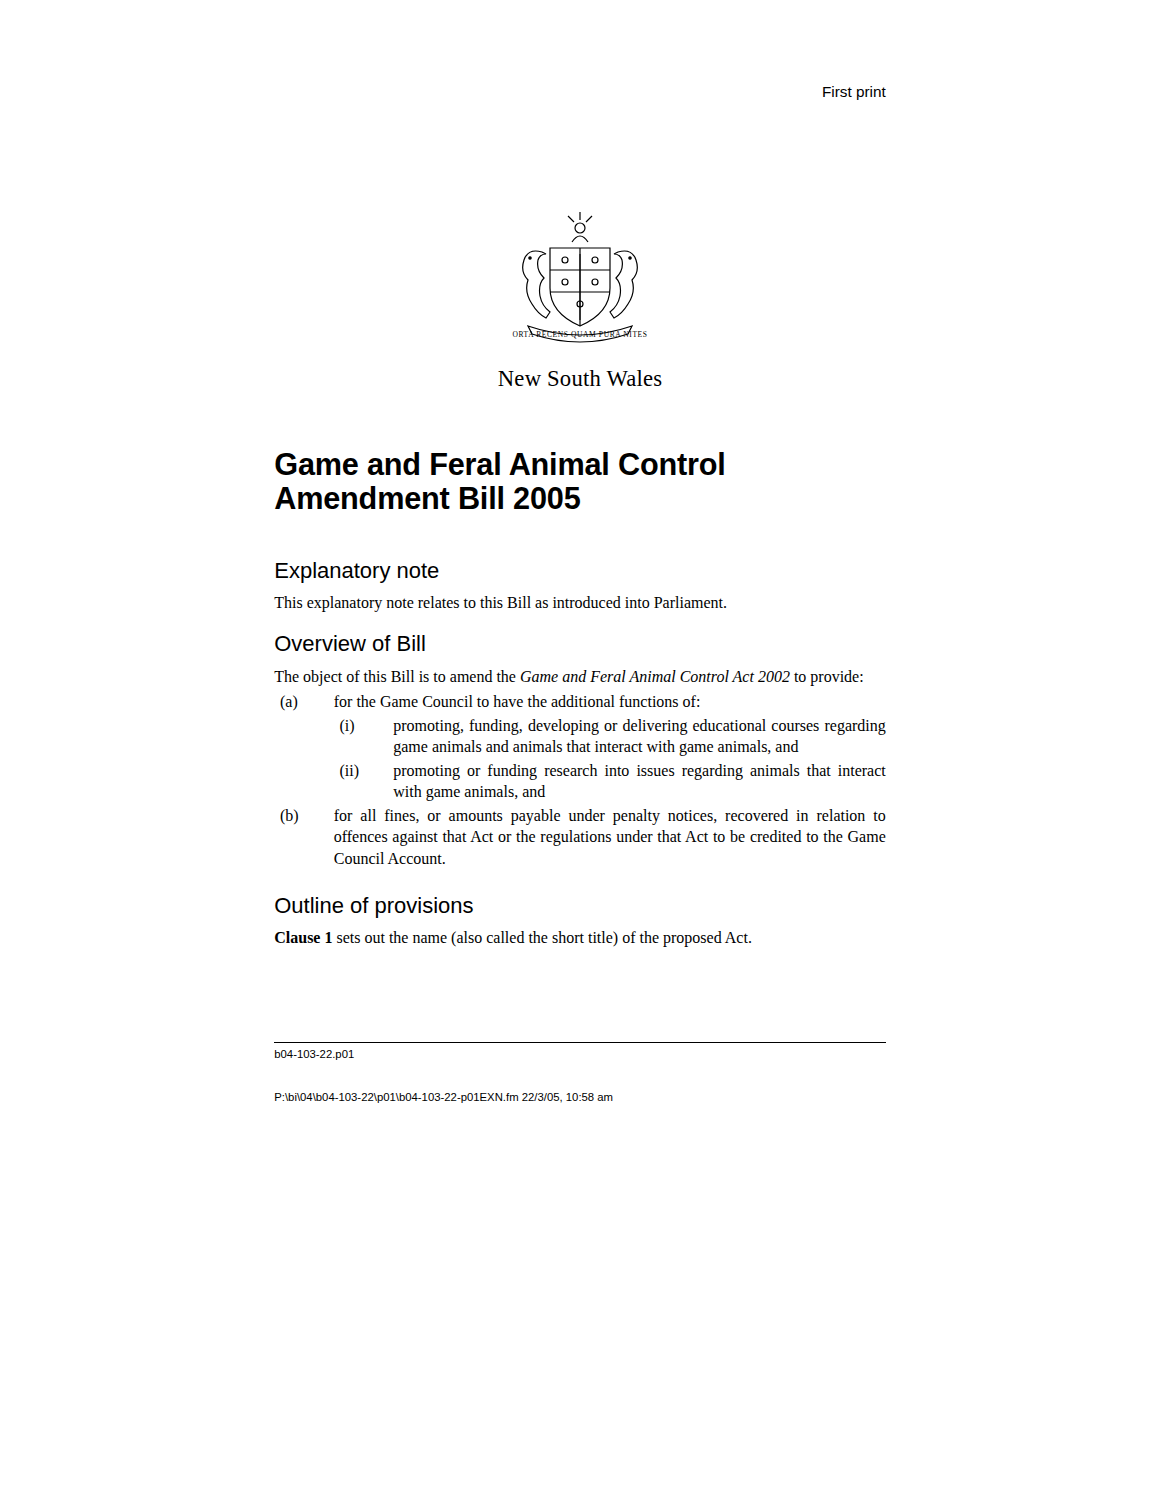First print
ORTA RECENS QUAM PURA NITES
New South Wales
Game and Feral Animal Control
Amendment Bill 2005
Explanatory note
This explanatory note relates to this Bill as introduced into Parliament.
Overview of Bill
The object of this Bill is to amend the Game and Feral Animal Control Act 2002 to provide:
(a)
for the Game Council to have the additional functions of:
(i)
promoting, funding, developing or delivering educational courses regarding game animals and animals that interact with game animals, and
(ii)
promoting or funding research into issues regarding animals that interact with game animals, and
(b)
for all fines, or amounts payable under penalty notices, recovered in relation to offences against that Act or the regulations under that Act to be credited to the Game Council Account.
Outline of provisions
Clause 1 sets out the name (also called the short title) of the proposed Act.
b04-103-22.p01
P:\bi\04\b04-103-22\p01\b04-103-22-p01EXN.fm 22/3/05, 10:58 am